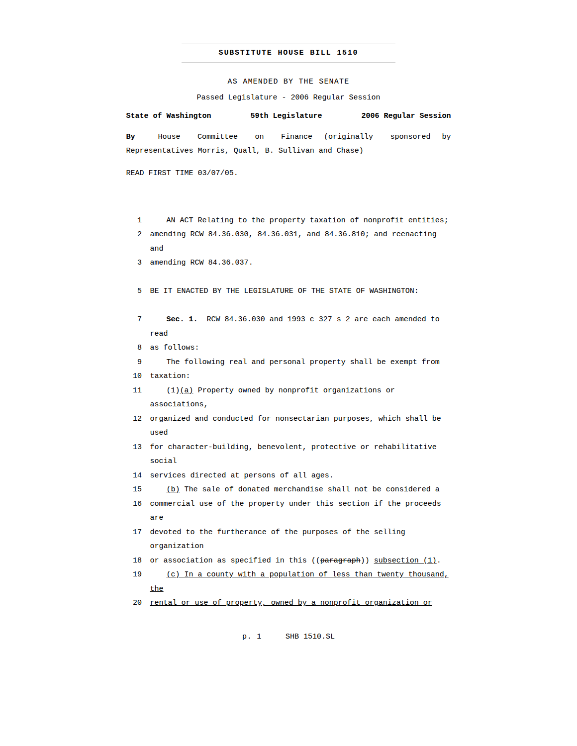SUBSTITUTE HOUSE BILL 1510
AS AMENDED BY THE SENATE
Passed Legislature - 2006 Regular Session
State of Washington 59th Legislature 2006 Regular Session
By House Committee on Finance (originally sponsored by Representatives Morris, Quall, B. Sullivan and Chase)
READ FIRST TIME 03/07/05.
AN ACT Relating to the property taxation of nonprofit entities;
amending RCW 84.36.030, 84.36.031, and 84.36.810; and reenacting and
amending RCW 84.36.037.
BE IT ENACTED BY THE LEGISLATURE OF THE STATE OF WASHINGTON:
Sec. 1. RCW 84.36.030 and 1993 c 327 s 2 are each amended to read
as follows:
The following real and personal property shall be exempt from
taxation:
(1)(a) Property owned by nonprofit organizations or associations,
organized and conducted for nonsectarian purposes, which shall be used
for character-building, benevolent, protective or rehabilitative social
services directed at persons of all ages.
(b) The sale of donated merchandise shall not be considered a
commercial use of the property under this section if the proceeds are
devoted to the furtherance of the purposes of the selling organization
or association as specified in this ((paragraph)) subsection (1).
(c) In a county with a population of less than twenty thousand, the
rental or use of property, owned by a nonprofit organization or
p. 1 SHB 1510.SL